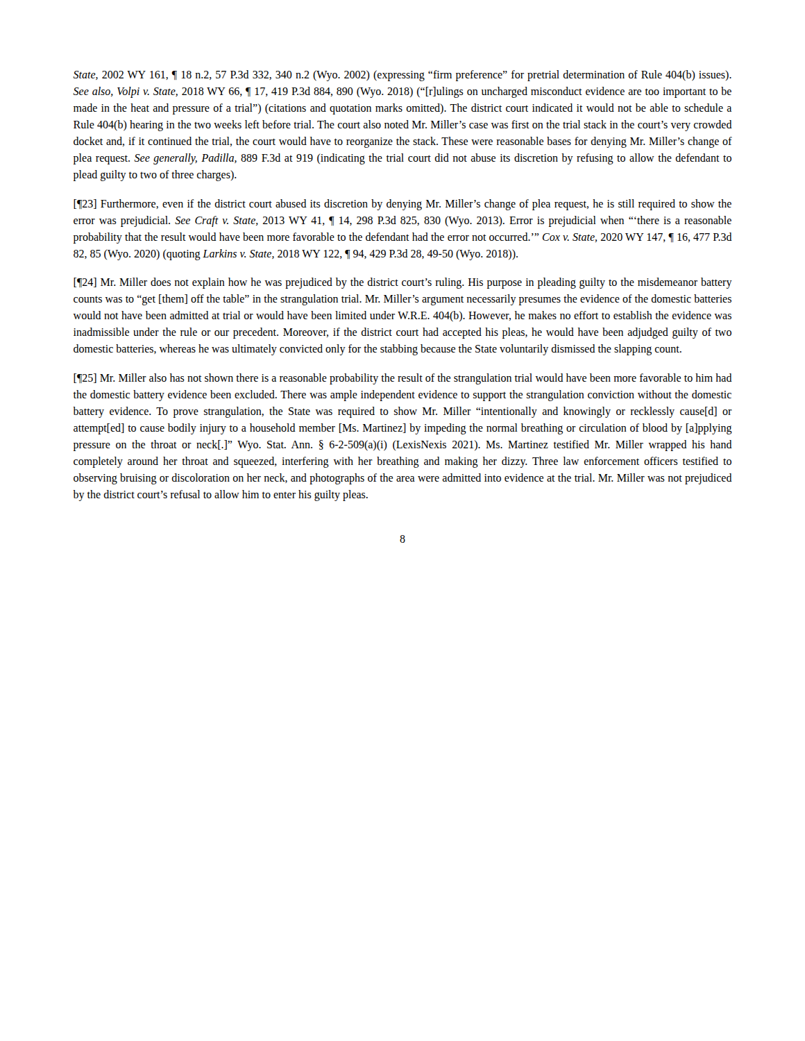State, 2002 WY 161, ¶ 18 n.2, 57 P.3d 332, 340 n.2 (Wyo. 2002) (expressing “firm preference” for pretrial determination of Rule 404(b) issues). See also, Volpi v. State, 2018 WY 66, ¶ 17, 419 P.3d 884, 890 (Wyo. 2018) (“[r]ulings on uncharged misconduct evidence are too important to be made in the heat and pressure of a trial”) (citations and quotation marks omitted). The district court indicated it would not be able to schedule a Rule 404(b) hearing in the two weeks left before trial. The court also noted Mr. Miller’s case was first on the trial stack in the court’s very crowded docket and, if it continued the trial, the court would have to reorganize the stack. These were reasonable bases for denying Mr. Miller’s change of plea request. See generally, Padilla, 889 F.3d at 919 (indicating the trial court did not abuse its discretion by refusing to allow the defendant to plead guilty to two of three charges).
[¶23] Furthermore, even if the district court abused its discretion by denying Mr. Miller’s change of plea request, he is still required to show the error was prejudicial. See Craft v. State, 2013 WY 41, ¶ 14, 298 P.3d 825, 830 (Wyo. 2013). Error is prejudicial when “‘there is a reasonable probability that the result would have been more favorable to the defendant had the error not occurred.’” Cox v. State, 2020 WY 147, ¶ 16, 477 P.3d 82, 85 (Wyo. 2020) (quoting Larkins v. State, 2018 WY 122, ¶ 94, 429 P.3d 28, 49-50 (Wyo. 2018)).
[¶24] Mr. Miller does not explain how he was prejudiced by the district court’s ruling. His purpose in pleading guilty to the misdemeanor battery counts was to “get [them] off the table” in the strangulation trial. Mr. Miller’s argument necessarily presumes the evidence of the domestic batteries would not have been admitted at trial or would have been limited under W.R.E. 404(b). However, he makes no effort to establish the evidence was inadmissible under the rule or our precedent. Moreover, if the district court had accepted his pleas, he would have been adjudged guilty of two domestic batteries, whereas he was ultimately convicted only for the stabbing because the State voluntarily dismissed the slapping count.
[¶25] Mr. Miller also has not shown there is a reasonable probability the result of the strangulation trial would have been more favorable to him had the domestic battery evidence been excluded. There was ample independent evidence to support the strangulation conviction without the domestic battery evidence. To prove strangulation, the State was required to show Mr. Miller “intentionally and knowingly or recklessly cause[d] or attempt[ed] to cause bodily injury to a household member [Ms. Martinez] by impeding the normal breathing or circulation of blood by [a]pplying pressure on the throat or neck[.]” Wyo. Stat. Ann. § 6-2-509(a)(i) (LexisNexis 2021). Ms. Martinez testified Mr. Miller wrapped his hand completely around her throat and squeezed, interfering with her breathing and making her dizzy. Three law enforcement officers testified to observing bruising or discoloration on her neck, and photographs of the area were admitted into evidence at the trial. Mr. Miller was not prejudiced by the district court’s refusal to allow him to enter his guilty pleas.
8